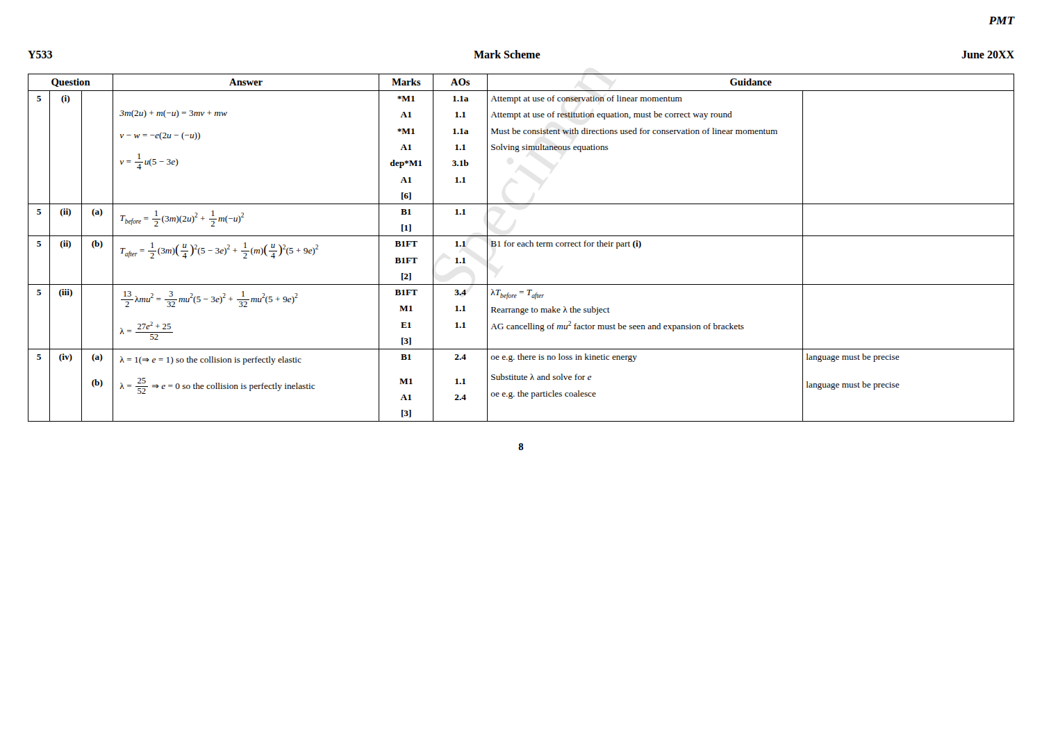PMT
Y533
Mark Scheme
June 20XX
Specimen
| Question | Answer | Marks | AOs | Guidance |
| --- | --- | --- | --- | --- |
| 5 | (i) | | 3m (2 u ) + m (− u ) = 3 mv + mw v − w = − e (2 u − (− u )) v = 1 4 u (5 − 3 e ) | *M1 A1 *M1 A1 dep*M1 A1 [6] | 1.1a 1.1 1.1a 1.1 3.1b 1.1 | Attempt at use of conservation of linear momentum Attempt at use of restitution equation, must be correct way round Must be consistent with directions used for conservation of linear momentum Solving simultaneous equations | |
| 5 | (ii) | (a) | T before = 1 2 (3 m )(2 u ) 2 + 1 2 m (− u ) 2 | B1 [1] | 1.1 | | |
| 5 | (ii) | (b) | T after = 1 2 (3 m ) ( u 4 ) 2 (5 − 3 e ) 2 + 1 2 ( m ) ( u 4 ) 2 (5 + 9 e ) 2 | B1FT B1FT [2] | 1.1 1.1 | B1 for each term correct for their part (i) | |
| 5 | (iii) | | 13 2 λ mu 2 = 3 32 mu 2 (5 − 3 e ) 2 + 1 32 mu 2 (5 + 9 e ) 2 λ = 27 e 2 + 25 52 | B1FT M1 E1 [3] | 3.4 1.1 1.1 | λ T before = T after Rearrange to make λ the subject AG cancelling of mu 2 factor must be seen and expansion of brackets | |
| 5 | (iv) | (a) (b) | λ = 1(⇒ e = 1) so the collision is perfectly elastic λ = 25 52 ⇒ e = 0 so the collision is perfectly inelastic | B1 M1 A1 [3] | 2.4 1.1 2.4 | oe e.g. there is no loss in kinetic energy Substitute λ and solve for e oe e.g. the particles coalesce | language must be precise language must be precise |
8